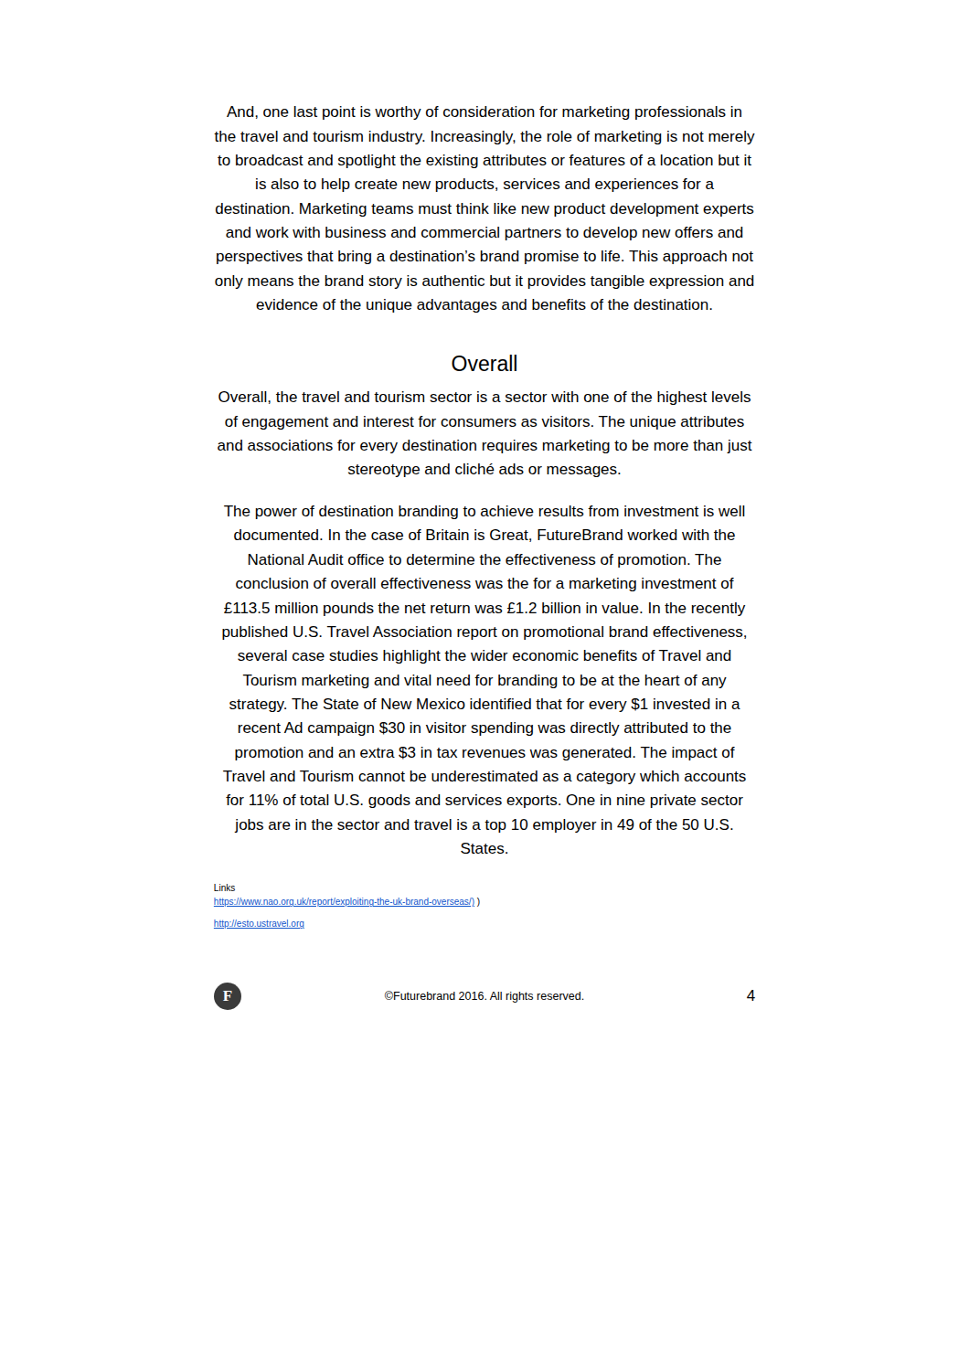And, one last point is worthy of consideration for marketing professionals in the travel and tourism industry. Increasingly, the role of marketing is not merely to broadcast and spotlight the existing attributes or features of a location but it is also to help create new products, services and experiences for a destination. Marketing teams must think like new product development experts and work with business and commercial partners to develop new offers and perspectives that bring a destination’s brand promise to life. This approach not only means the brand story is authentic but it provides tangible expression and evidence of the unique advantages and benefits of the destination.
Overall
Overall, the travel and tourism sector is a sector with one of the highest levels of engagement and interest for consumers as visitors. The unique attributes and associations for every destination requires marketing to be more than just stereotype and cliché ads or messages.
The power of destination branding to achieve results from investment is well documented. In the case of Britain is Great, FutureBrand worked with the National Audit office to determine the effectiveness of promotion. The conclusion of overall effectiveness was the for a marketing investment of £113.5 million pounds the net return was £1.2 billion in value. In the recently published U.S. Travel Association report on promotional brand effectiveness, several case studies highlight the wider economic benefits of Travel and Tourism marketing and vital need for branding to be at the heart of any strategy. The State of New Mexico identified that for every $1 invested in a recent Ad campaign $30 in visitor spending was directly attributed to the promotion and an extra $3 in tax revenues was generated. The impact of Travel and Tourism cannot be underestimated as a category which accounts for 11% of total U.S. goods and services exports. One in nine private sector jobs are in the sector and travel is a top 10 employer in 49 of the 50 U.S. States.
Links
https://www.nao.org.uk/report/exploiting-the-uk-brand-overseas/) )
http://esto.ustravel.org
F
©Futurebrand 2016. All rights reserved.
4